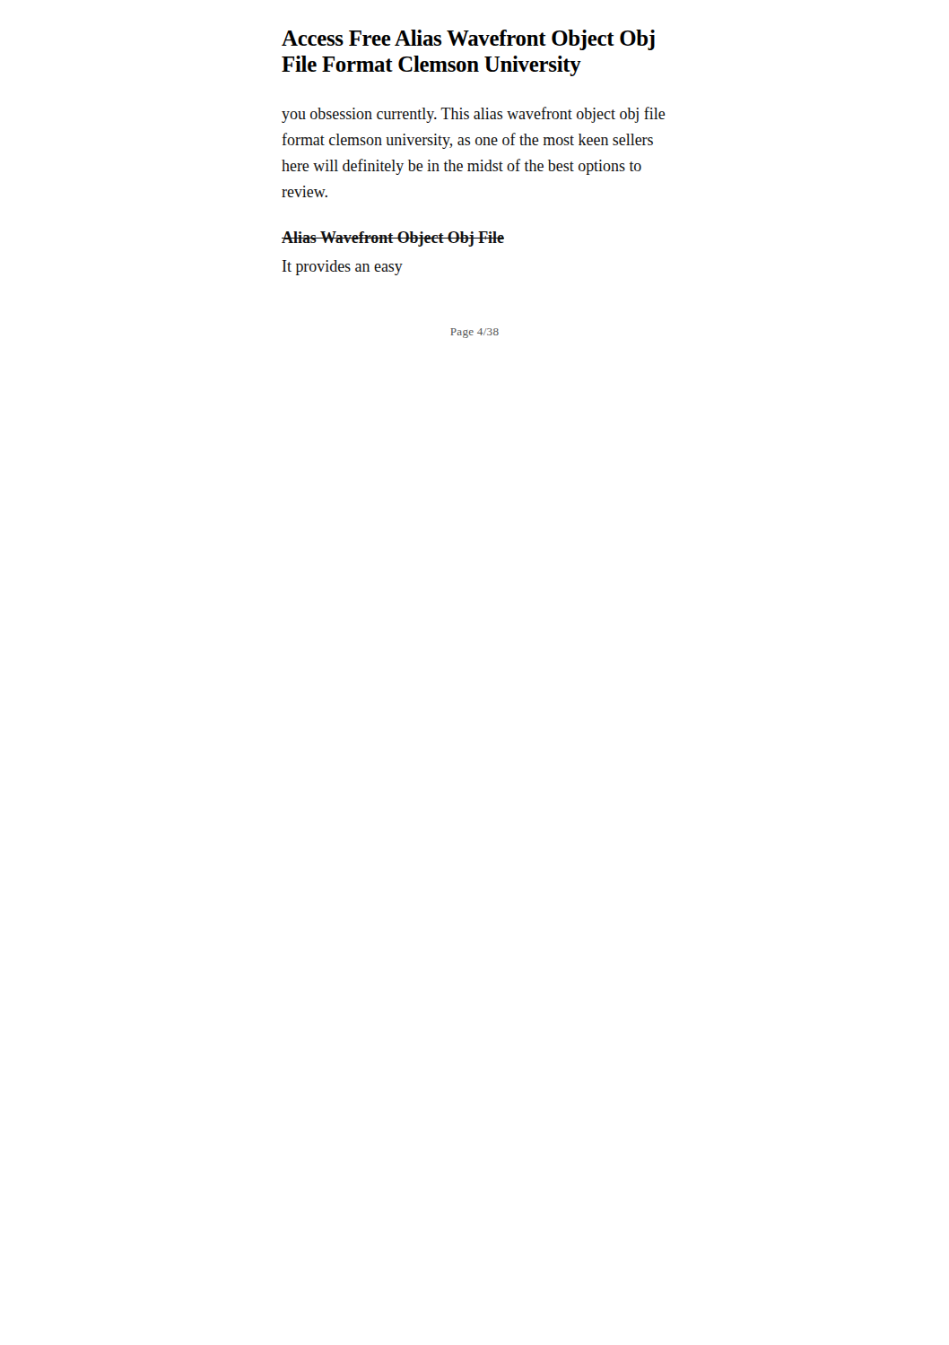Access Free Alias Wavefront Object Obj File Format Clemson University
you obsession currently. This alias wavefront object obj file format clemson university, as one of the most keen sellers here will definitely be in the midst of the best options to review.
Alias Wavefront Object Obj File
It provides an easy
Page 4/38